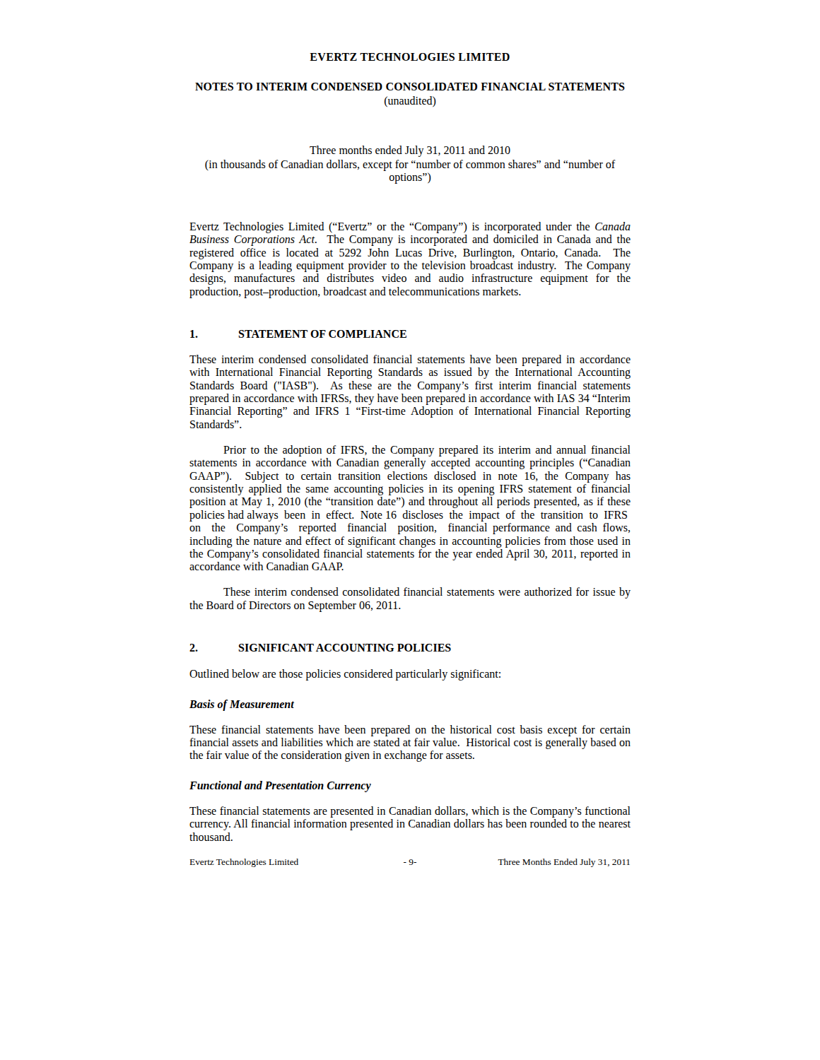EVERTZ TECHNOLOGIES LIMITED
NOTES TO INTERIM CONDENSED CONSOLIDATED FINANCIAL STATEMENTS
(unaudited)
Three months ended July 31, 2011 and 2010
(in thousands of Canadian dollars, except for “number of common shares” and “number of options”)
Evertz Technologies Limited (“Evertz” or the “Company”) is incorporated under the Canada Business Corporations Act. The Company is incorporated and domiciled in Canada and the registered office is located at 5292 John Lucas Drive, Burlington, Ontario, Canada. The Company is a leading equipment provider to the television broadcast industry. The Company designs, manufactures and distributes video and audio infrastructure equipment for the production, post–production, broadcast and telecommunications markets.
1. STATEMENT OF COMPLIANCE
These interim condensed consolidated financial statements have been prepared in accordance with International Financial Reporting Standards as issued by the International Accounting Standards Board ("IASB"). As these are the Company’s first interim financial statements prepared in accordance with IFRSs, they have been prepared in accordance with IAS 34 “Interim Financial Reporting” and IFRS 1 “First-time Adoption of International Financial Reporting Standards”.
Prior to the adoption of IFRS, the Company prepared its interim and annual financial statements in accordance with Canadian generally accepted accounting principles (“Canadian GAAP”). Subject to certain transition elections disclosed in note 16, the Company has consistently applied the same accounting policies in its opening IFRS statement of financial position at May 1, 2010 (the “transition date”) and throughout all periods presented, as if these policies had always been in effect. Note 16 discloses the impact of the transition to IFRS on the Company’s reported financial position, financial performance and cash flows, including the nature and effect of significant changes in accounting policies from those used in the Company’s consolidated financial statements for the year ended April 30, 2011, reported in accordance with Canadian GAAP.
These interim condensed consolidated financial statements were authorized for issue by the Board of Directors on September 06, 2011.
2. SIGNIFICANT ACCOUNTING POLICIES
Outlined below are those policies considered particularly significant:
Basis of Measurement
These financial statements have been prepared on the historical cost basis except for certain financial assets and liabilities which are stated at fair value. Historical cost is generally based on the fair value of the consideration given in exchange for assets.
Functional and Presentation Currency
These financial statements are presented in Canadian dollars, which is the Company’s functional currency. All financial information presented in Canadian dollars has been rounded to the nearest thousand.
Evertz Technologies Limited
- 9-
Three Months Ended July 31, 2011